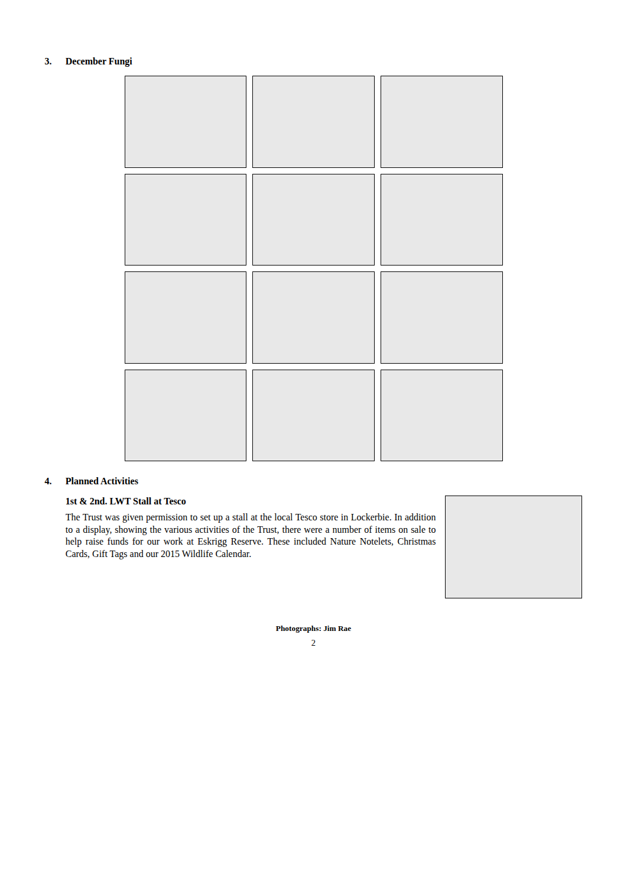3. December Fungi
4. Planned Activities
1st & 2nd. LWT Stall at Tesco
The Trust was given permission to set up a stall at the local Tesco store in Lockerbie. In addition to a display, showing the various activities of the Trust, there were a number of items on sale to help raise funds for our work at Eskrigg Reserve. These included Nature Notelets, Christmas Cards, Gift Tags and our 2015 Wildlife Calendar.
Photographs: Jim Rae
2